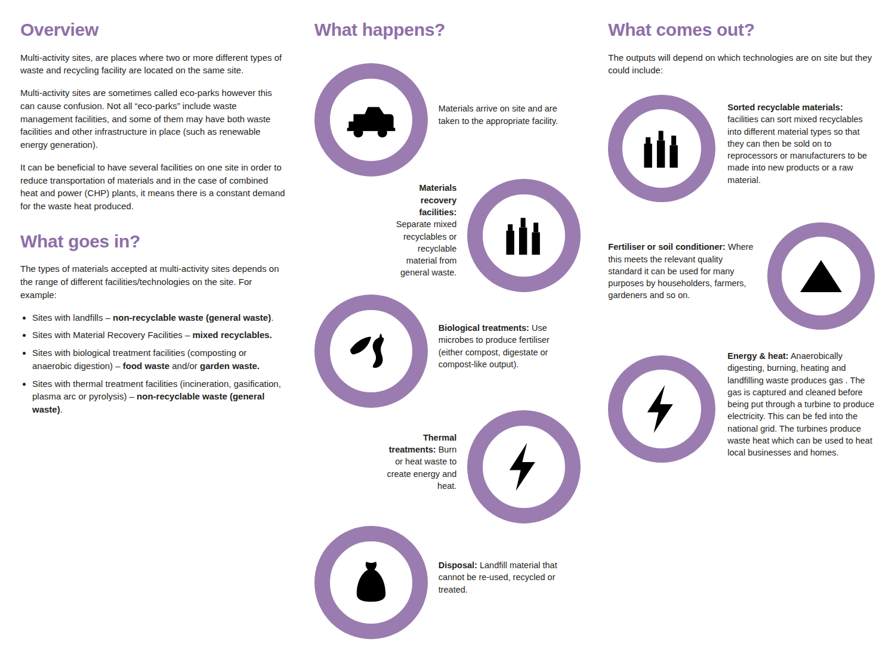Overview
Multi-activity sites, are places where two or more different types of waste and recycling facility are located on the same site.
Multi-activity sites are sometimes called eco-parks however this can cause confusion. Not all “eco-parks” include waste management facilities, and some of them may have both waste facilities and other infrastructure in place (such as renewable energy generation).
It can be beneficial to have several facilities on one site in order to reduce transportation of materials and in the case of combined heat and power (CHP) plants, it means there is a constant demand for the waste heat produced.
What goes in?
The types of materials accepted at multi-activity sites depends on the range of different facilities/technologies on the site. For example:
Sites with landfills – non-recyclable waste (general waste).
Sites with Material Recovery Facilities – mixed recyclables.
Sites with biological treatment facilities (composting or anaerobic digestion) – food waste and/or garden waste.
Sites with thermal treatment facilities (incineration, gasification, plasma arc or pyrolysis) – non-recyclable waste (general waste).
What happens?
Materials arrive on site and are taken to the appropriate facility.
Materials recovery facilities: Separate mixed recyclables or recyclable material from general waste.
Biological treatments: Use microbes to produce fertiliser (either compost, digestate or compost-like output).
Thermal treatments: Burn or heat waste to create energy and heat.
Disposal: Landfill material that cannot be re-used, recycled or treated.
What comes out?
The outputs will depend on which technologies are on site but they could include:
Sorted recyclable materials: facilities can sort mixed recyclables into different material types so that they can then be sold on to reprocessors or manufacturers to be made into new products or a raw material.
Fertiliser or soil conditioner: Where this meets the relevant quality standard it can be used for many purposes by householders, farmers, gardeners and so on.
Energy & heat: Anaerobically digesting, burning, heating and landfilling waste produces gas . The gas is captured and cleaned before being put through a turbine to produce electricity. This can be fed into the national grid. The turbines produce waste heat which can be used to heat local businesses and homes.